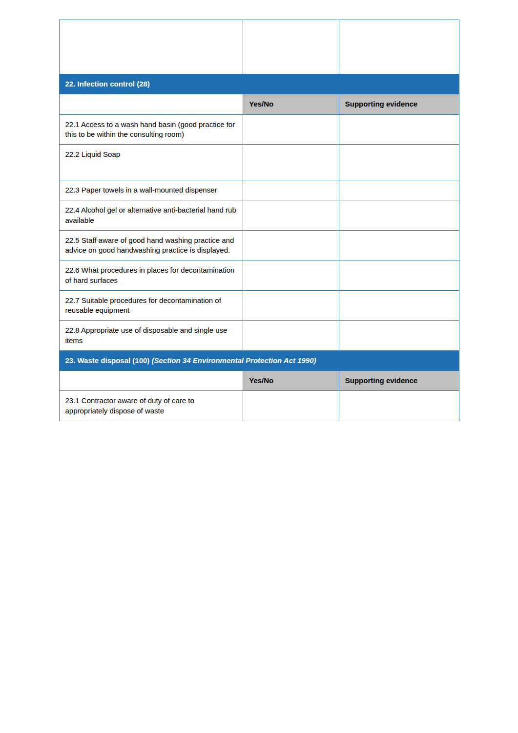| 22. Infection control (28) |
| | Yes/No | Supporting evidence |
| 22.1 Access to a wash hand basin (good practice for this to be within the consulting room) | | |
| 22.2 Liquid Soap | | |
| 22.3 Paper towels in a wall-mounted dispenser | | |
| 22.4 Alcohol gel or alternative anti-bacterial hand rub available | | |
| 22.5 Staff aware of good hand washing practice and advice on good handwashing practice is displayed. | | |
| 22.6 What procedures in places for decontamination of hard surfaces | | |
| 22.7 Suitable procedures for decontamination of reusable equipment | | |
| 22.8 Appropriate use of disposable and single use items | | |
| 23. Waste disposal (100) (Section 34 Environmental Protection Act 1990) |
| | Yes/No | Supporting evidence |
| 23.1 Contractor aware of duty of care to appropriately dispose of waste | | |